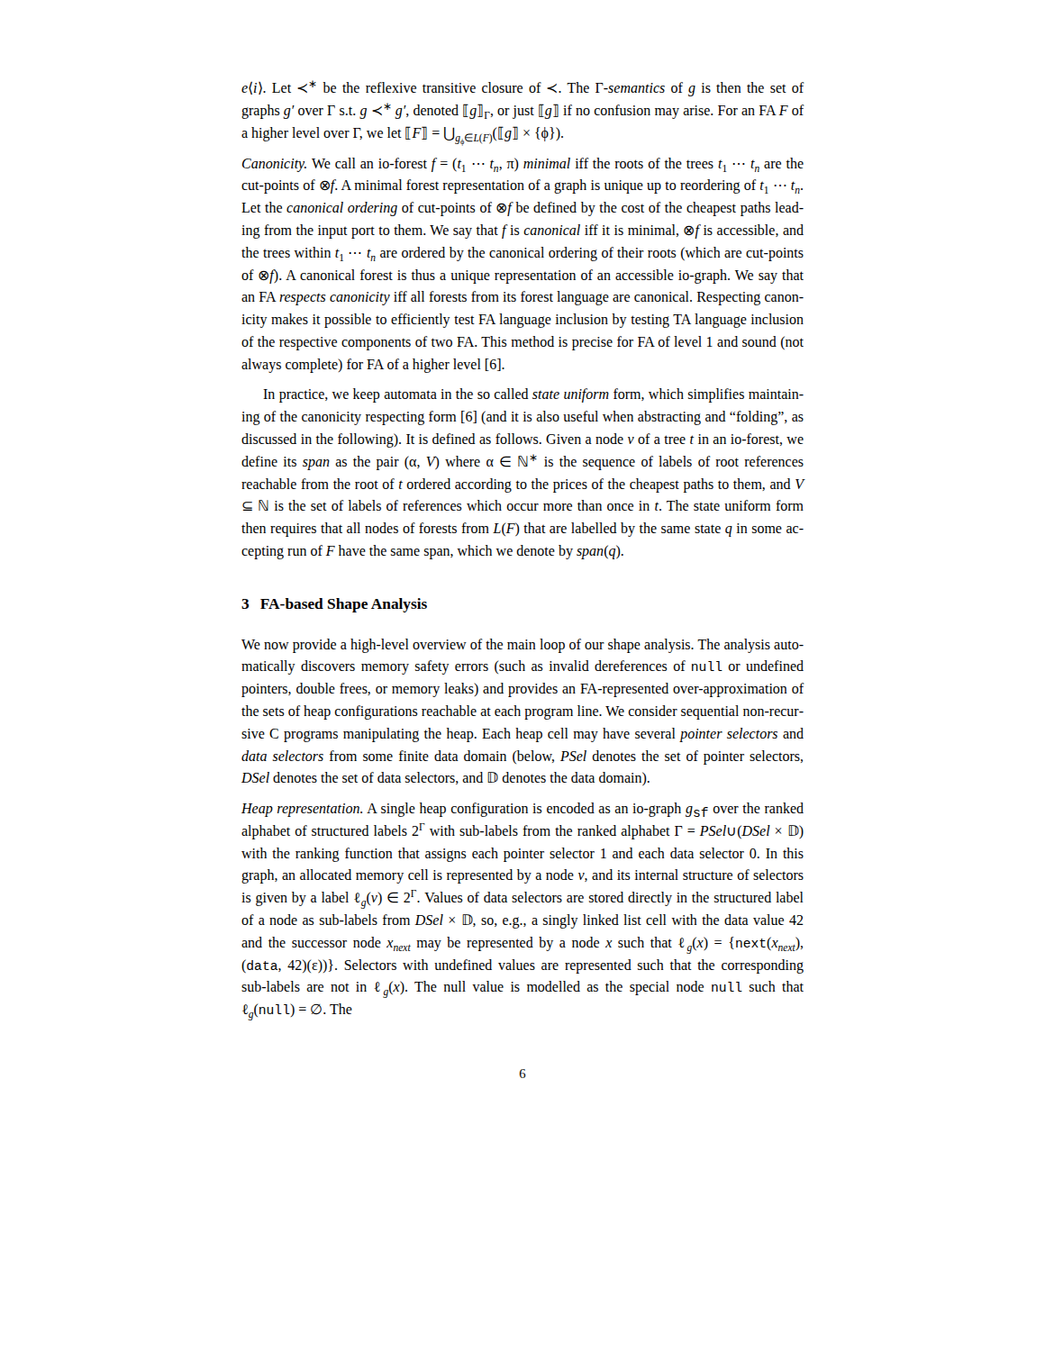e⟨i⟩. Let ≺∗ be the reflexive transitive closure of ≺. The Γ-semantics of g is then the set of graphs g′ over Γ s.t. g ≺∗ g′, denoted ⟦g⟧Γ, or just ⟦g⟧ if no confusion may arise. For an FA F of a higher level over Γ, we let ⟦F⟧ = ⋃gϕ∈L(F)(⟦g⟧ × {ϕ}).
Canonicity. We call an io-forest f = (t1 ⋯ tn, π) minimal iff the roots of the trees t1 ⋯ tn are the cut-points of ⊗f. A minimal forest representation of a graph is unique up to reordering of t1 ⋯ tn. Let the canonical ordering of cut-points of ⊗f be defined by the cost of the cheapest paths leading from the input port to them. We say that f is canonical iff it is minimal, ⊗f is accessible, and the trees within t1 ⋯ tn are ordered by the canonical ordering of their roots (which are cut-points of ⊗f). A canonical forest is thus a unique representation of an accessible io-graph. We say that an FA respects canonicity iff all forests from its forest language are canonical. Respecting canonicity makes it possible to efficiently test FA language inclusion by testing TA language inclusion of the respective components of two FA. This method is precise for FA of level 1 and sound (not always complete) for FA of a higher level [6].
In practice, we keep automata in the so called state uniform form, which simplifies maintaining of the canonicity respecting form [6] (and it is also useful when abstracting and “folding”, as discussed in the following). It is defined as follows. Given a node v of a tree t in an io-forest, we define its span as the pair (α, V) where α ∈ ℕ∗ is the sequence of labels of root references reachable from the root of t ordered according to the prices of the cheapest paths to them, and V ⊆ ℕ is the set of labels of references which occur more than once in t. The state uniform form then requires that all nodes of forests from L(F) that are labelled by the same state q in some accepting run of F have the same span, which we denote by span(q).
3 FA-based Shape Analysis
We now provide a high-level overview of the main loop of our shape analysis. The analysis automatically discovers memory safety errors (such as invalid dereferences of null or undefined pointers, double frees, or memory leaks) and provides an FA-represented over-approximation of the sets of heap configurations reachable at each program line. We consider sequential non-recursive C programs manipulating the heap. Each heap cell may have several pointer selectors and data selectors from some finite data domain (below, PSel denotes the set of pointer selectors, DSel denotes the set of data selectors, and 𝔻 denotes the data domain).
Heap representation. A single heap configuration is encoded as an io-graph gsf over the ranked alphabet of structured labels 2Γ with sub-labels from the ranked alphabet Γ = PSel∪(DSel × 𝔻) with the ranking function that assigns each pointer selector 1 and each data selector 0. In this graph, an allocated memory cell is represented by a node v, and its internal structure of selectors is given by a label ℓg(v) ∈ 2Γ. Values of data selectors are stored directly in the structured label of a node as sub-labels from DSel × 𝔻, so, e.g., a singly linked list cell with the data value 42 and the successor node xnext may be represented by a node x such that ℓg(x) = {next(xnext), (data, 42)(ε))}. Selectors with undefined values are represented such that the corresponding sub-labels are not in ℓg(x). The null value is modelled as the special node null such that ℓg(null) = ∅. The
6